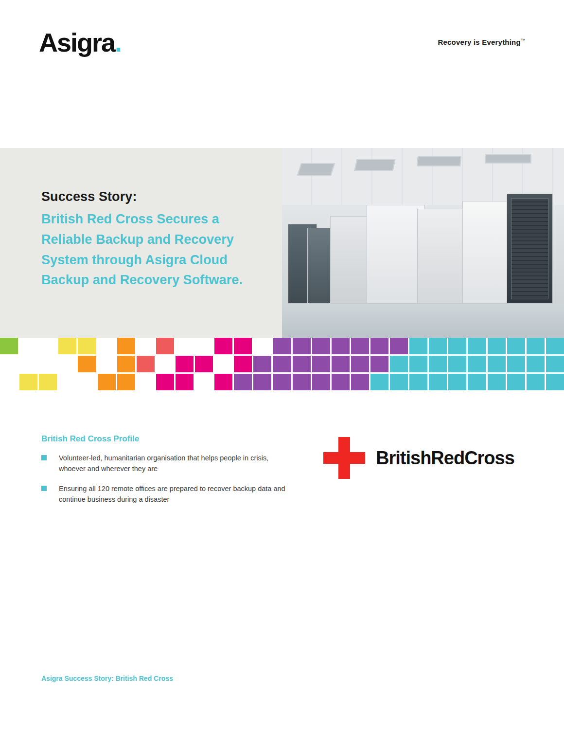Asigra.
Recovery is Everything™
Success Story: British Red Cross Secures a Reliable Backup and Recovery System through Asigra Cloud Backup and Recovery Software.
British Red Cross Profile
Volunteer-led, humanitarian organisation that helps people in crisis, whoever and wherever they are
Ensuring all 120 remote offices are prepared to recover backup data and continue business during a disaster
BritishRedCross
Asigra Success Story: British Red Cross